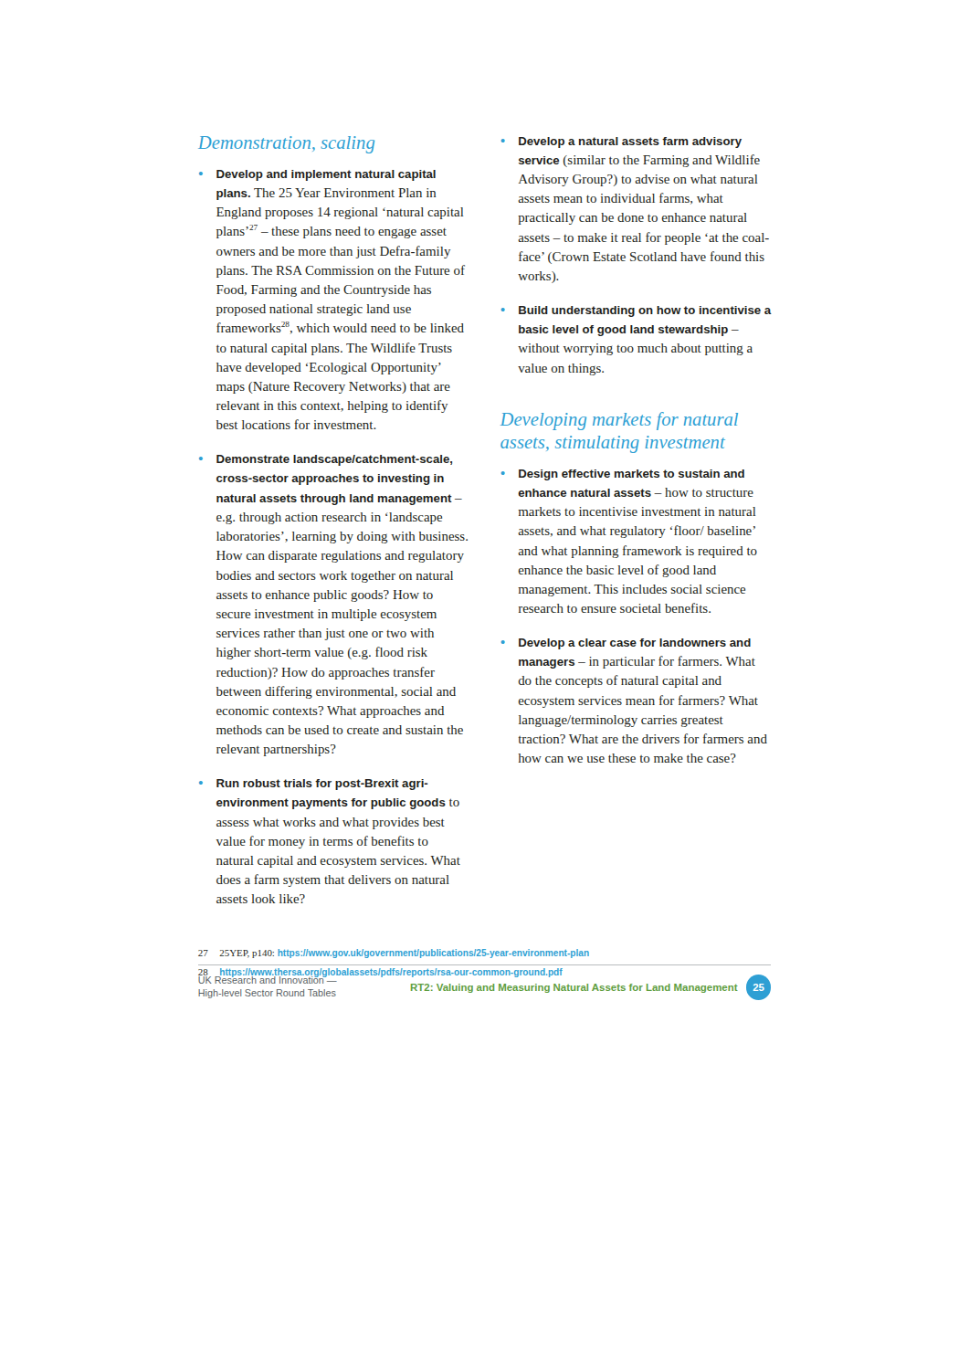Demonstration, scaling
Develop and implement natural capital plans. The 25 Year Environment Plan in England proposes 14 regional ‘natural capital plans’27 – these plans need to engage asset owners and be more than just Defra-family plans. The RSA Commission on the Future of Food, Farming and the Countryside has proposed national strategic land use frameworks28, which would need to be linked to natural capital plans. The Wildlife Trusts have developed ‘Ecological Opportunity’ maps (Nature Recovery Networks) that are relevant in this context, helping to identify best locations for investment.
Demonstrate landscape/catchment-scale, cross-sector approaches to investing in natural assets through land management – e.g. through action research in ‘landscape laboratories’, learning by doing with business. How can disparate regulations and regulatory bodies and sectors work together on natural assets to enhance public goods? How to secure investment in multiple ecosystem services rather than just one or two with higher short-term value (e.g. flood risk reduction)? How do approaches transfer between differing environmental, social and economic contexts? What approaches and methods can be used to create and sustain the relevant partnerships?
Run robust trials for post-Brexit agri-environment payments for public goods to assess what works and what provides best value for money in terms of benefits to natural capital and ecosystem services. What does a farm system that delivers on natural assets look like?
Develop a natural assets farm advisory service (similar to the Farming and Wildlife Advisory Group?) to advise on what natural assets mean to individual farms, what practically can be done to enhance natural assets – to make it real for people ‘at the coal-face’ (Crown Estate Scotland have found this works).
Build understanding on how to incentivise a basic level of good land stewardship – without worrying too much about putting a value on things.
Developing markets for natural assets, stimulating investment
Design effective markets to sustain and enhance natural assets – how to structure markets to incentivise investment in natural assets, and what regulatory ‘floor/ baseline’ and what planning framework is required to enhance the basic level of good land management. This includes social science research to ensure societal benefits.
Develop a clear case for landowners and managers – in particular for farmers. What do the concepts of natural capital and ecosystem services mean for farmers? What language/terminology carries greatest traction? What are the drivers for farmers and how can we use these to make the case?
2725YEP, p140: https://www.gov.uk/government/publications/25-year-environment-plan
28 https://www.thersa.org/globalassets/pdfs/reports/rsa-our-common-ground.pdf
UK Research and Innovation —
High-level Sector Round Tables
RT2: Valuing and Measuring Natural Assets for Land Management 25